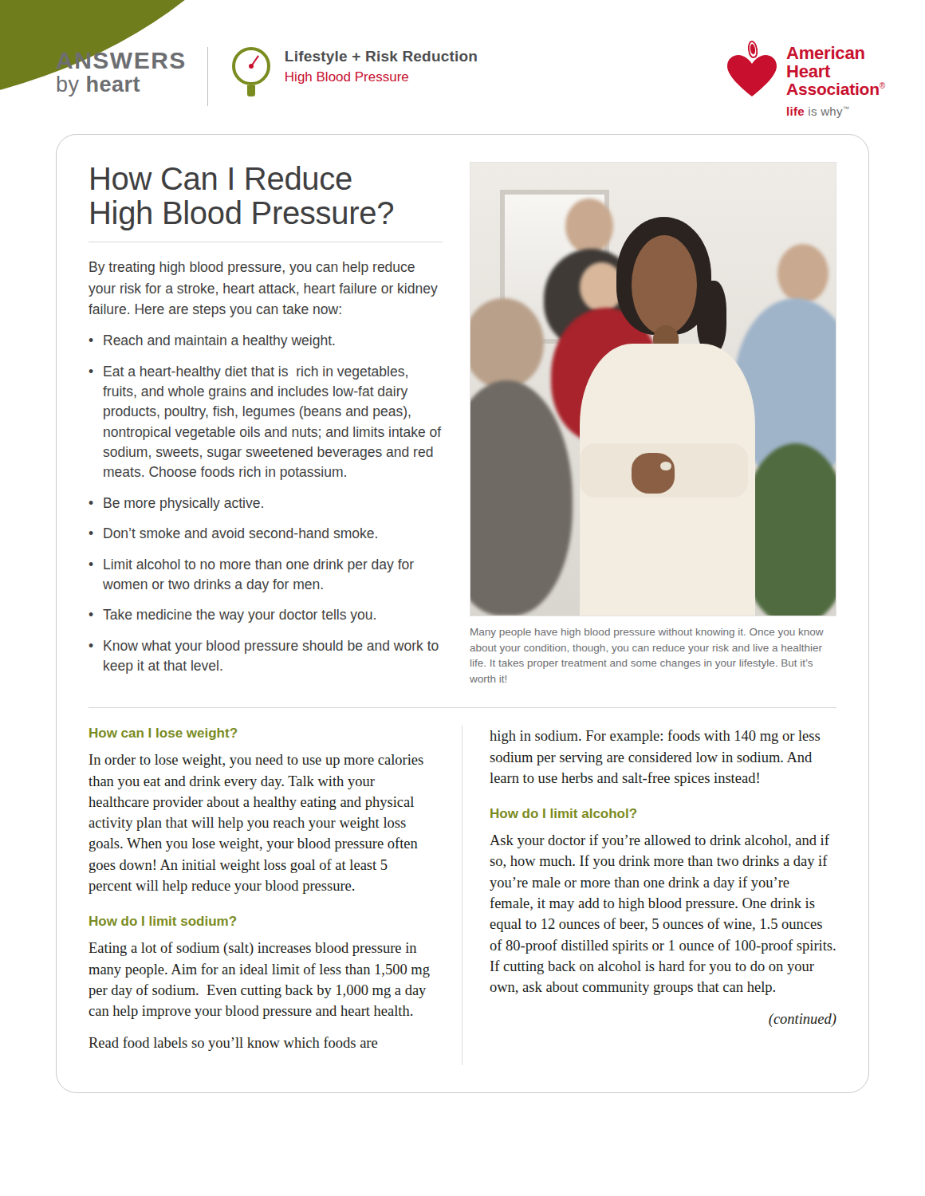ANSWERS by heart
Lifestyle + Risk Reduction
High Blood Pressure
American Heart Association®
life is why™
How Can I Reduce
High Blood Pressure?
By treating high blood pressure, you can help reduce your risk for a stroke, heart attack, heart failure or kidney failure. Here are steps you can take now:
Reach and maintain a healthy weight.
Eat a heart-healthy diet that is rich in vegetables, fruits, and whole grains and includes low-fat dairy products, poultry, fish, legumes (beans and peas), nontropical vegetable oils and nuts; and limits intake of sodium, sweets, sugar sweetened beverages and red meats. Choose foods rich in potassium.
Be more physically active.
Don’t smoke and avoid second-hand smoke.
Limit alcohol to no more than one drink per day for women or two drinks a day for men.
Take medicine the way your doctor tells you.
Know what your blood pressure should be and work to keep it at that level.
Many people have high blood pressure without knowing it. Once you know about your condition, though, you can reduce your risk and live a healthier life. It takes proper treatment and some changes in your lifestyle. But it’s worth it!
How can I lose weight?
In order to lose weight, you need to use up more calories than you eat and drink every day. Talk with your healthcare provider about a healthy eating and physical activity plan that will help you reach your weight loss goals. When you lose weight, your blood pressure often goes down! An initial weight loss goal of at least 5 percent will help reduce your blood pressure.
How do I limit sodium?
Eating a lot of sodium (salt) increases blood pressure in many people. Aim for an ideal limit of less than 1,500 mg per day of sodium. Even cutting back by 1,000 mg a day can help improve your blood pressure and heart health.
Read food labels so you’ll know which foods are
high in sodium. For example: foods with 140 mg or less sodium per serving are considered low in sodium. And learn to use herbs and salt-free spices instead!
How do I limit alcohol?
Ask your doctor if you’re allowed to drink alcohol, and if so, how much. If you drink more than two drinks a day if you’re male or more than one drink a day if you’re female, it may add to high blood pressure. One drink is equal to 12 ounces of beer, 5 ounces of wine, 1.5 ounces of 80-proof distilled spirits or 1 ounce of 100-proof spirits. If cutting back on alcohol is hard for you to do on your own, ask about community groups that can help.
(continued)